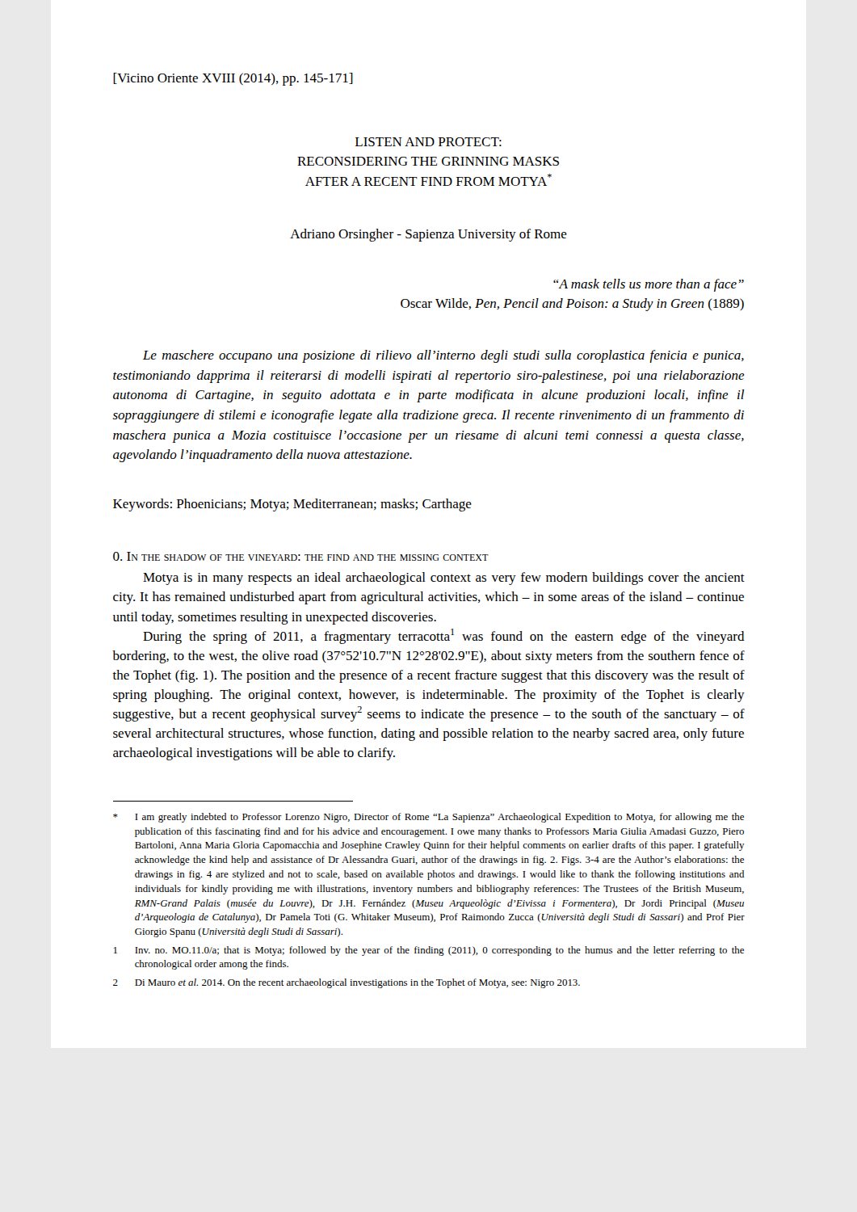[Vicino Oriente XVIII (2014), pp. 145-171]
Listen and Protect:
Reconsidering the Grinning Masks
after a Recent Find from Motya*
Adriano Orsingher - Sapienza University of Rome
“A mask tells us more than a face”
Oscar Wilde, Pen, Pencil and Poison: a Study in Green (1889)
Le maschere occupano una posizione di rilievo all’interno degli studi sulla coroplastica fenicia e punica, testimoniando dapprima il reiterarsi di modelli ispirati al repertorio siro-palestinese, poi una rielaborazione autonoma di Cartagine, in seguito adottata e in parte modificata in alcune produzioni locali, infine il sopraggiungere di stilemi e iconografie legate alla tradizione greca. Il recente rinvenimento di un frammento di maschera punica a Mozia costituisce l’occasione per un riesame di alcuni temi connessi a questa classe, agevolando l’inquadramento della nuova attestazione.
Keywords: Phoenicians; Motya; Mediterranean; masks; Carthage
0. In the shadow of the vineyard: the find and the missing context
Motya is in many respects an ideal archaeological context as very few modern buildings cover the ancient city. It has remained undisturbed apart from agricultural activities, which – in some areas of the island – continue until today, sometimes resulting in unexpected discoveries.
During the spring of 2011, a fragmentary terracotta1 was found on the eastern edge of the vineyard bordering, to the west, the olive road (37°52'10.7"N 12°28'02.9"E), about sixty meters from the southern fence of the Tophet (fig. 1). The position and the presence of a recent fracture suggest that this discovery was the result of spring ploughing. The original context, however, is indeterminable. The proximity of the Tophet is clearly suggestive, but a recent geophysical survey2 seems to indicate the presence – to the south of the sanctuary – of several architectural structures, whose function, dating and possible relation to the nearby sacred area, only future archaeological investigations will be able to clarify.
*
I am greatly indebted to Professor Lorenzo Nigro, Director of Rome “La Sapienza” Archaeological Expedition to Motya, for allowing me the publication of this fascinating find and for his advice and encouragement. I owe many thanks to Professors Maria Giulia Amadasi Guzzo, Piero Bartoloni, Anna Maria Gloria Capomacchia and Josephine Crawley Quinn for their helpful comments on earlier drafts of this paper. I gratefully acknowledge the kind help and assistance of Dr Alessandra Guari, author of the drawings in fig. 2. Figs. 3-4 are the Author’s elaborations: the drawings in fig. 4 are stylized and not to scale, based on available photos and drawings. I would like to thank the following institutions and individuals for kindly providing me with illustrations, inventory numbers and bibliography references: The Trustees of the British Museum, RMN-Grand Palais (musée du Louvre), Dr J.H. Fernández (Museu Arqueològic d’Eivissa i Formentera), Dr Jordi Principal (Museu d’Arqueologia de Catalunya), Dr Pamela Toti (G. Whitaker Museum), Prof Raimondo Zucca (Università degli Studi di Sassari) and Prof Pier Giorgio Spanu (Università degli Studi di Sassari).
1
Inv. no. MO.11.0/a; that is Motya; followed by the year of the finding (2011), 0 corresponding to the humus and the letter referring to the chronological order among the finds.
2
Di Mauro et al. 2014. On the recent archaeological investigations in the Tophet of Motya, see: Nigro 2013.